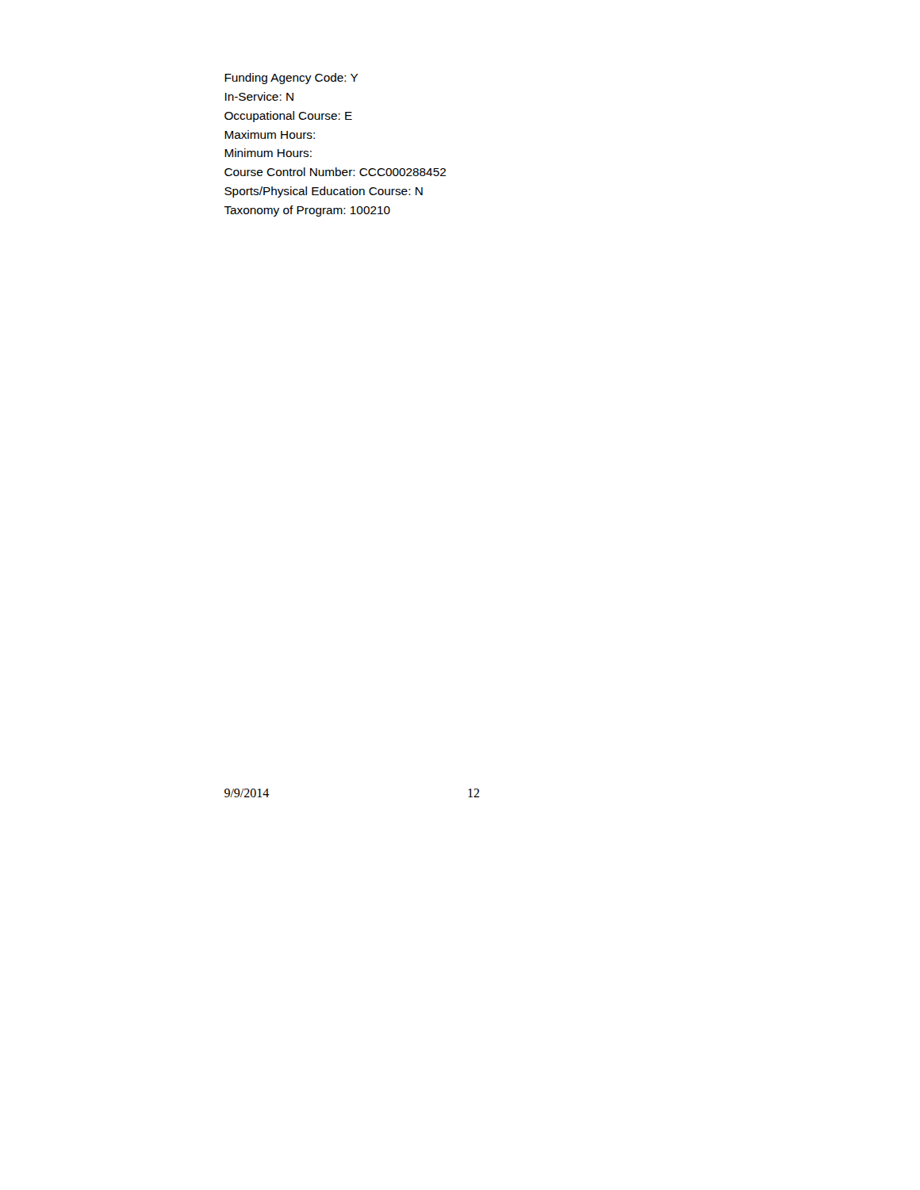Funding Agency Code: Y
In-Service: N
Occupational Course: E
Maximum Hours:
Minimum Hours:
Course Control Number: CCC000288452
Sports/Physical Education Course: N
Taxonomy of Program: 100210
9/9/201412